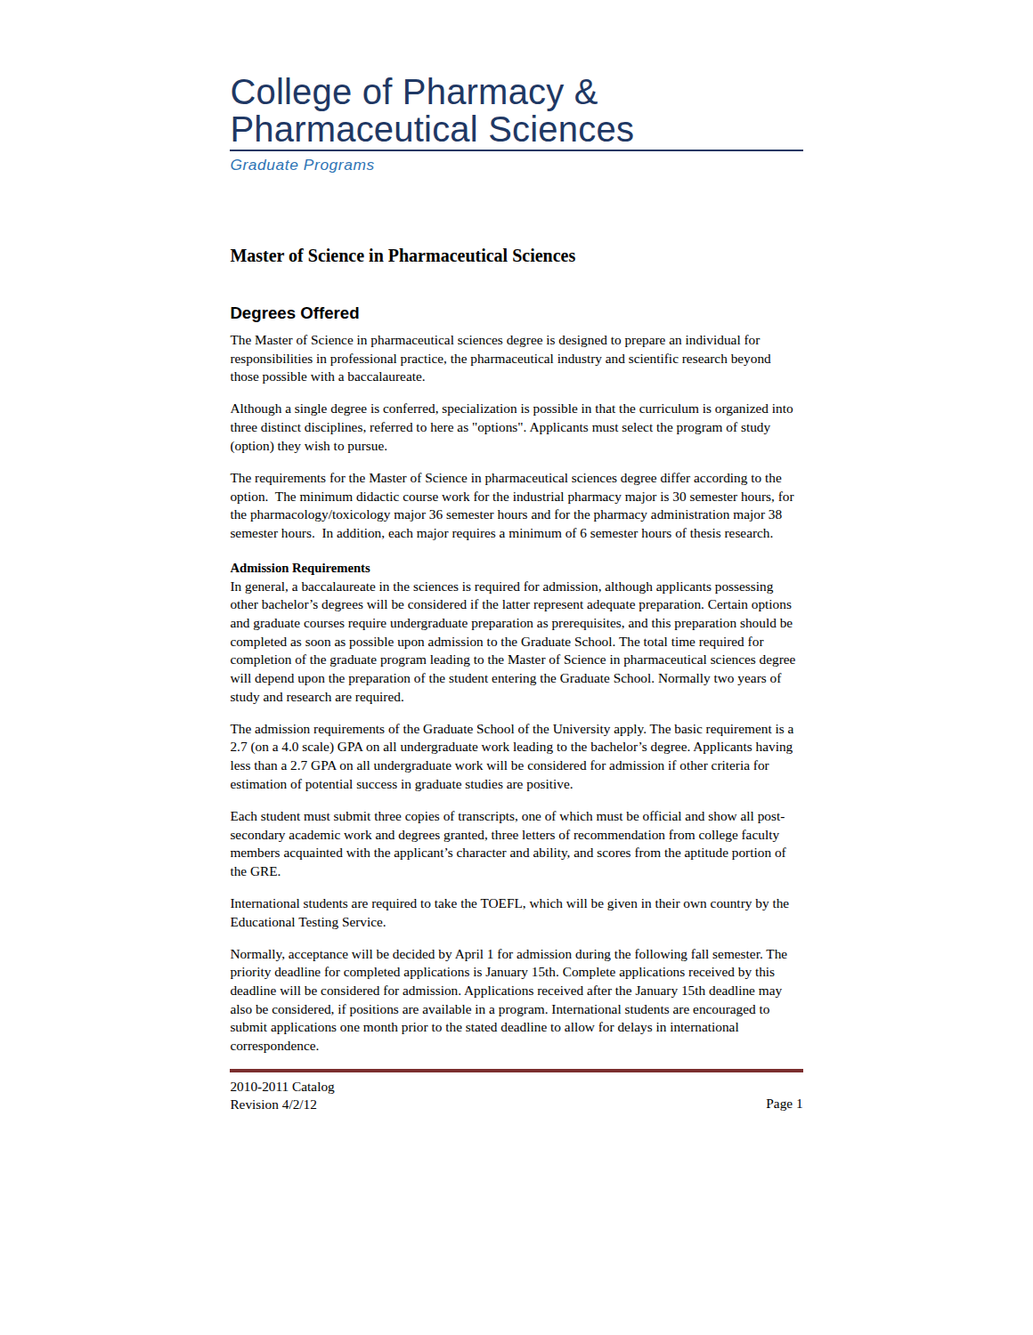College of Pharmacy & Pharmaceutical Sciences
Graduate Programs
Master of Science in Pharmaceutical Sciences
Degrees Offered
The Master of Science in pharmaceutical sciences degree is designed to prepare an individual for responsibilities in professional practice, the pharmaceutical industry and scientific research beyond those possible with a baccalaureate.
Although a single degree is conferred, specialization is possible in that the curriculum is organized into three distinct disciplines, referred to here as "options". Applicants must select the program of study (option) they wish to pursue.
The requirements for the Master of Science in pharmaceutical sciences degree differ according to the option. The minimum didactic course work for the industrial pharmacy major is 30 semester hours, for the pharmacology/toxicology major 36 semester hours and for the pharmacy administration major 38 semester hours. In addition, each major requires a minimum of 6 semester hours of thesis research.
Admission Requirements
In general, a baccalaureate in the sciences is required for admission, although applicants possessing other bachelor’s degrees will be considered if the latter represent adequate preparation. Certain options and graduate courses require undergraduate preparation as prerequisites, and this preparation should be completed as soon as possible upon admission to the Graduate School. The total time required for completion of the graduate program leading to the Master of Science in pharmaceutical sciences degree will depend upon the preparation of the student entering the Graduate School. Normally two years of study and research are required.
The admission requirements of the Graduate School of the University apply. The basic requirement is a 2.7 (on a 4.0 scale) GPA on all undergraduate work leading to the bachelor’s degree. Applicants having less than a 2.7 GPA on all undergraduate work will be considered for admission if other criteria for estimation of potential success in graduate studies are positive.
Each student must submit three copies of transcripts, one of which must be official and show all post-secondary academic work and degrees granted, three letters of recommendation from college faculty members acquainted with the applicant’s character and ability, and scores from the aptitude portion of the GRE.
International students are required to take the TOEFL, which will be given in their own country by the Educational Testing Service.
Normally, acceptance will be decided by April 1 for admission during the following fall semester. The priority deadline for completed applications is January 15th. Complete applications received by this deadline will be considered for admission. Applications received after the January 15th deadline may also be considered, if positions are available in a program. International students are encouraged to submit applications one month prior to the stated deadline to allow for delays in international correspondence.
2010-2011 Catalog
Revision 4/2/12
Page 1